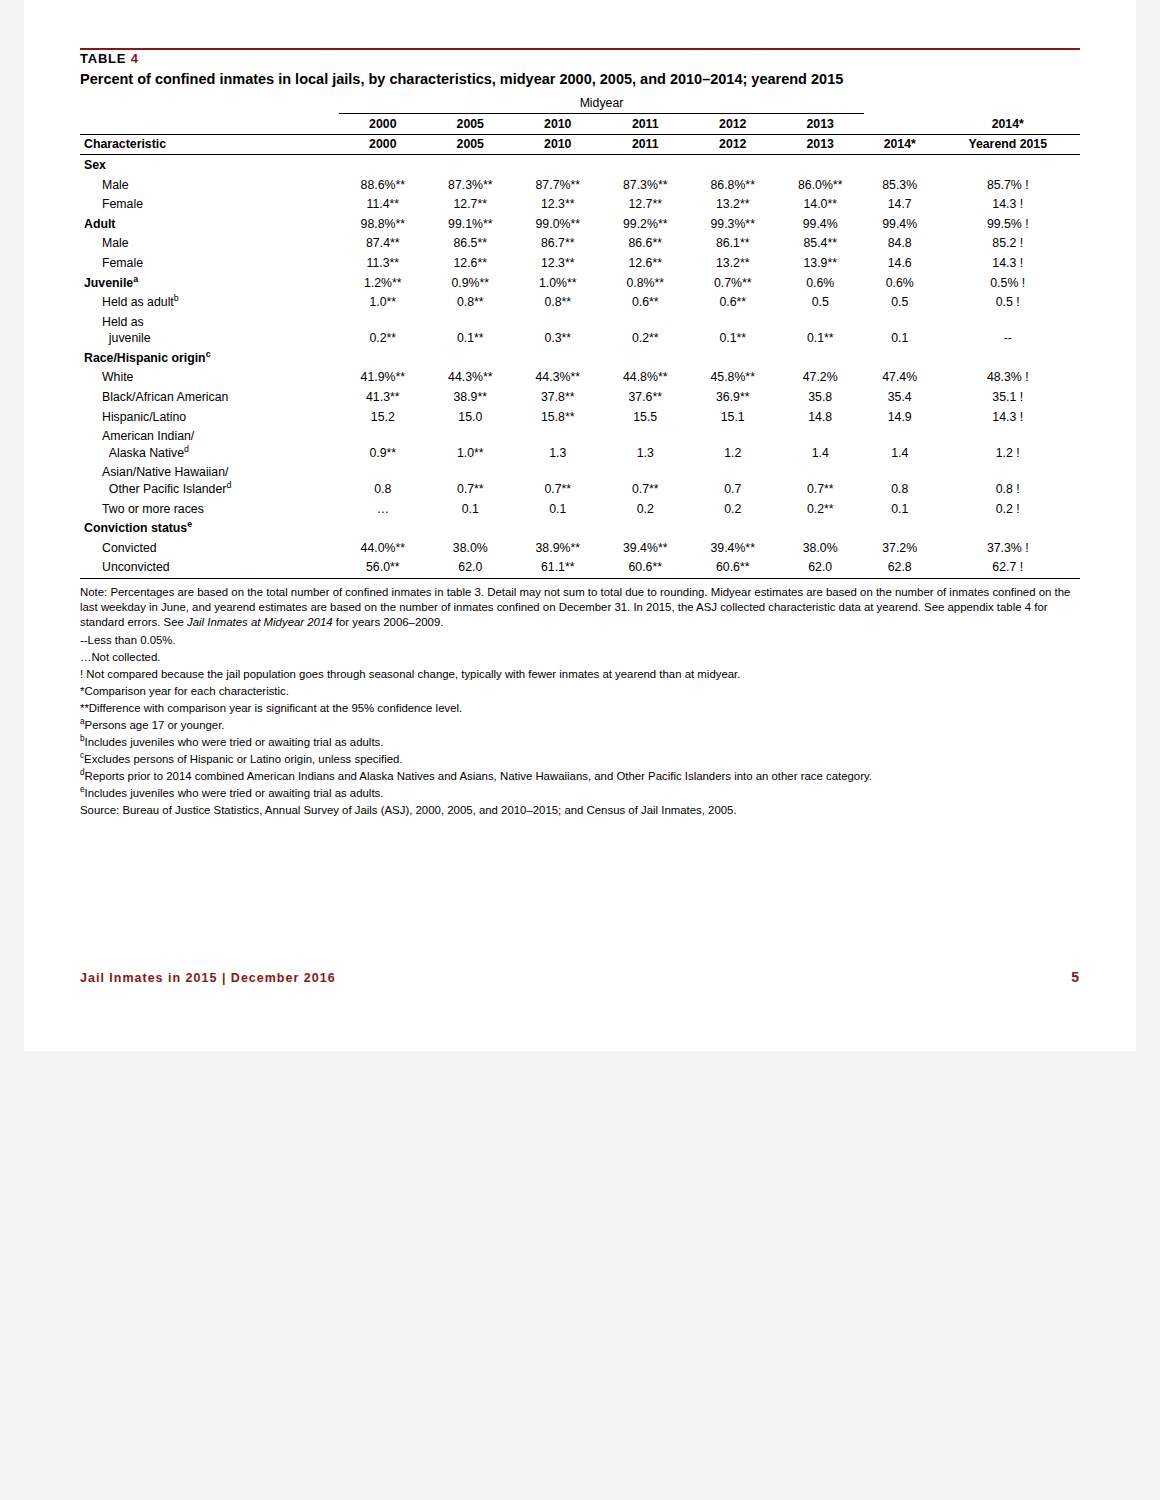Table 4
Percent of confined inmates in local jails, by characteristics, midyear 2000, 2005, and 2010–2014; yearend 2015
Percent of confined inmates in local jails, by characteristics, midyear 2000, 2005, and 2010–2014; yearend 2015
| | Midyear | |
| --- | --- | --- |
| 2000 | 2005 | 2010 | 2011 | 2012 | 2013 | 2014* |
| Characteristic | 2000 | 2005 | 2010 | 2011 | 2012 | 2013 | 2014* | Yearend 2015 |
| Sex | |
| Male | 88.6%** | 87.3%** | 87.7%** | 87.3%** | 86.8%** | 86.0%** | 85.3% | 85.7% ! |
| Female | 11.4** | 12.7** | 12.3** | 12.7** | 13.2** | 14.0** | 14.7 | 14.3 ! |
| Adult | 98.8%** | 99.1%** | 99.0%** | 99.2%** | 99.3%** | 99.4% | 99.4% | 99.5% ! |
| Male | 87.4** | 86.5** | 86.7** | 86.6** | 86.1** | 85.4** | 84.8 | 85.2 ! |
| Female | 11.3** | 12.6** | 12.3** | 12.6** | 13.2** | 13.9** | 14.6 | 14.3 ! |
| Juvenile a | 1.2%** | 0.9%** | 1.0%** | 0.8%** | 0.7%** | 0.6% | 0.6% | 0.5% ! |
| Held as adult b | 1.0** | 0.8** | 0.8** | 0.6** | 0.6** | 0.5 | 0.5 | 0.5 ! |
| Held as juvenile | 0.2** | 0.1** | 0.3** | 0.2** | 0.1** | 0.1** | 0.1 | -- |
| Race/Hispanic origin c | |
| White | 41.9%** | 44.3%** | 44.3%** | 44.8%** | 45.8%** | 47.2% | 47.4% | 48.3% ! |
| Black/African American | 41.3** | 38.9** | 37.8** | 37.6** | 36.9** | 35.8 | 35.4 | 35.1 ! |
| Hispanic/Latino | 15.2 | 15.0 | 15.8** | 15.5 | 15.1 | 14.8 | 14.9 | 14.3 ! |
| American Indian/ Alaska Native d | 0.9** | 1.0** | 1.3 | 1.3 | 1.2 | 1.4 | 1.4 | 1.2 ! |
| Asian/Native Hawaiian/ Other Pacific Islander d | 0.8 | 0.7** | 0.7** | 0.7** | 0.7 | 0.7** | 0.8 | 0.8 ! |
| Two or more races | … | 0.1 | 0.1 | 0.2 | 0.2 | 0.2** | 0.1 | 0.2 ! |
| Conviction status e | |
| Convicted | 44.0%** | 38.0% | 38.9%** | 39.4%** | 39.4%** | 38.0% | 37.2% | 37.3% ! |
| Unconvicted | 56.0** | 62.0 | 61.1** | 60.6** | 60.6** | 62.0 | 62.8 | 62.7 ! |
Note: Percentages are based on the total number of confined inmates in table 3. Detail may not sum to total due to rounding. Midyear estimates are based on the number of inmates confined on the last weekday in June, and yearend estimates are based on the number of inmates confined on December 31. In 2015, the ASJ collected characteristic data at yearend. See appendix table 4 for standard errors. See Jail Inmates at Midyear 2014 for years 2006–2009.
--Less than 0.05%.
…Not collected.
! Not compared because the jail population goes through seasonal change, typically with fewer inmates at yearend than at midyear.
*Comparison year for each characteristic.
**Difference with comparison year is significant at the 95% confidence level.
aPersons age 17 or younger.
bIncludes juveniles who were tried or awaiting trial as adults.
cExcludes persons of Hispanic or Latino origin, unless specified.
dReports prior to 2014 combined American Indians and Alaska Natives and Asians, Native Hawaiians, and Other Pacific Islanders into an other race category.
eIncludes juveniles who were tried or awaiting trial as adults.
Source: Bureau of Justice Statistics, Annual Survey of Jails (ASJ), 2000, 2005, and 2010–2015; and Census of Jail Inmates, 2005.
Jail Inmates in 2015 | December 2016 5